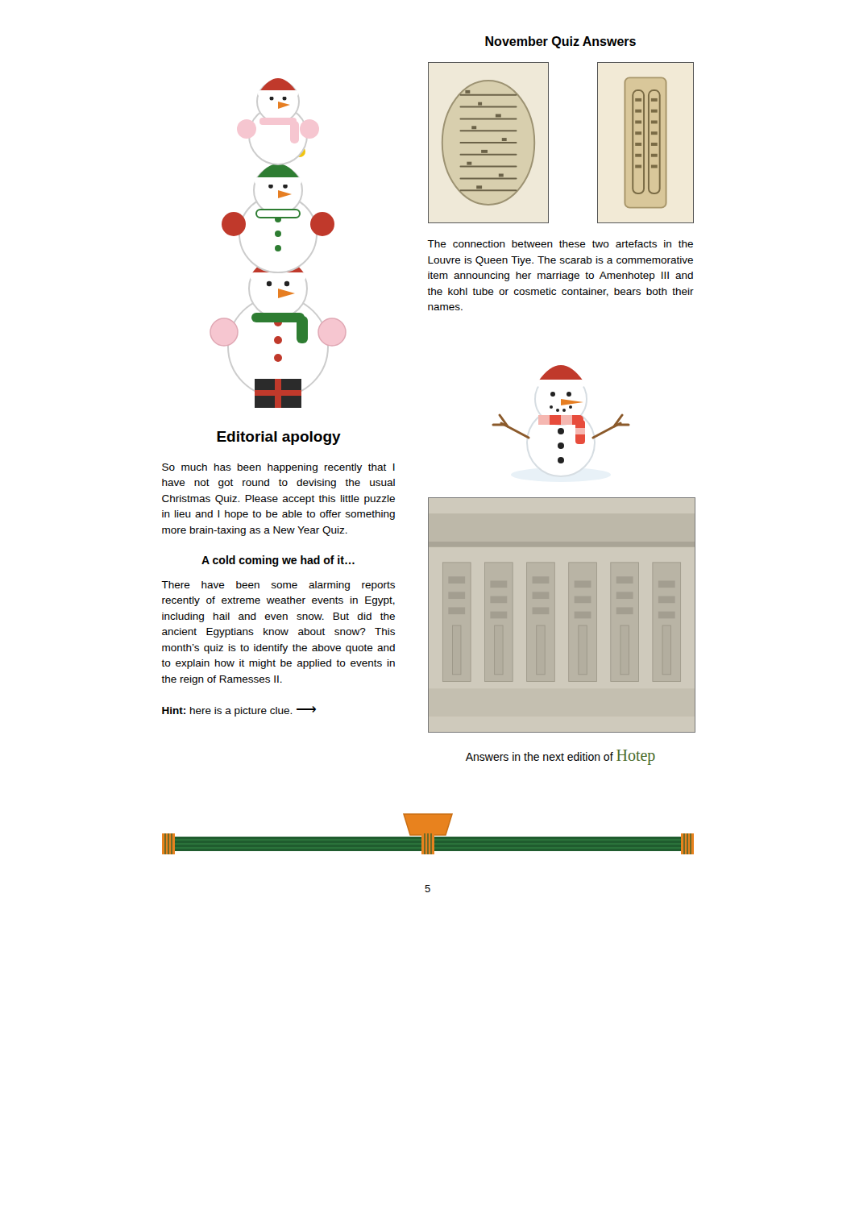Editorial apology
So much has been happening recently that I have not got round to devising the usual Christmas Quiz. Please accept this little puzzle in lieu and I hope to be able to offer something more brain-taxing as a New Year Quiz.
A cold coming we had of it…
There have been some alarming reports recently of extreme weather events in Egypt, including hail and even snow. But did the ancient Egyptians know about snow? This month’s quiz is to identify the above quote and to explain how it might be applied to events in the reign of Ramesses II.
Hint: here is a picture clue. ⟶
November Quiz Answers
The connection between these two artefacts in the Louvre is Queen Tiye. The scarab is a commemorative item announcing her marriage to Amenhotep III and the kohl tube or cosmetic container, bears both their names.
Answers in the next edition of Hotep
5